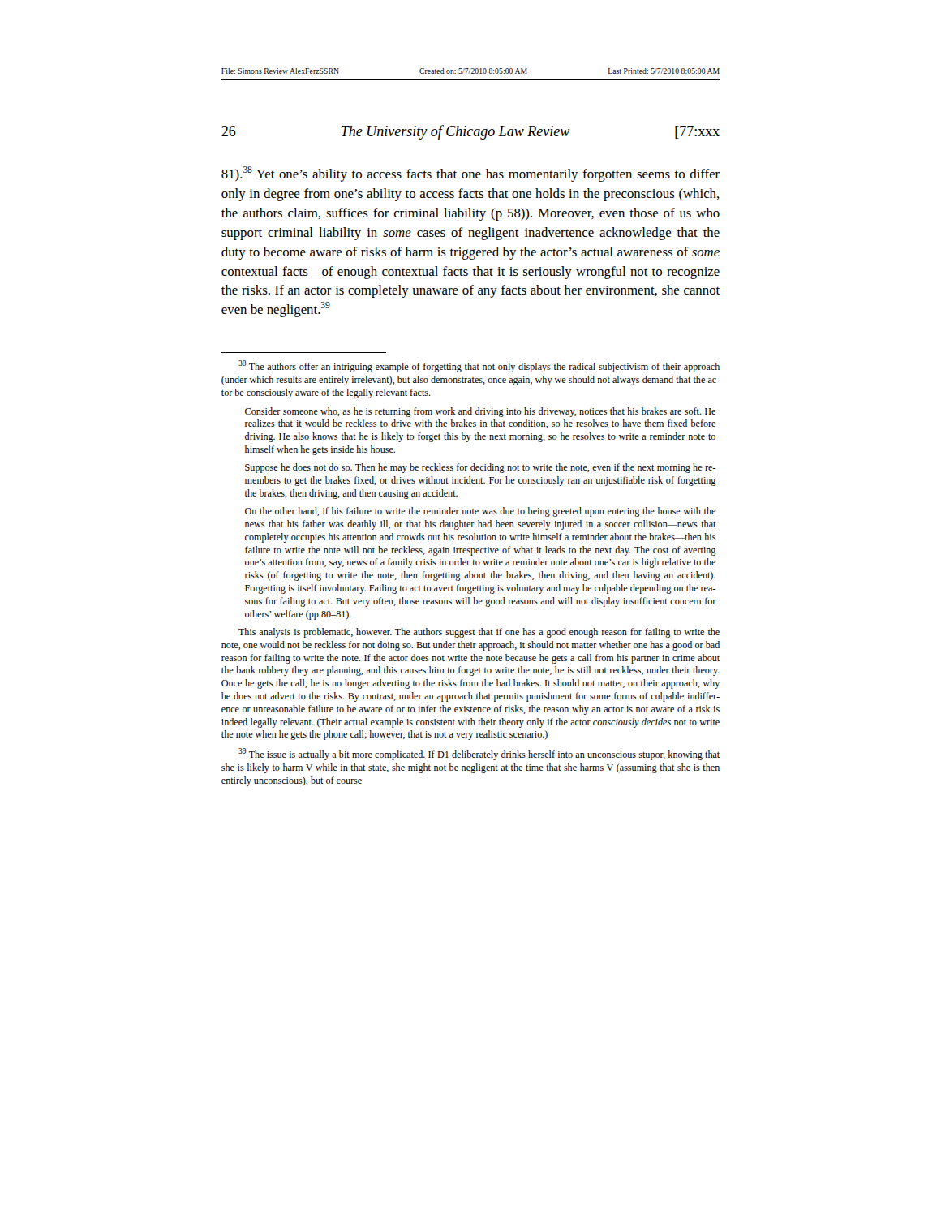File: Simons Review AlexFerzSSRN Created on: 5/7/2010 8:05:00 AM Last Printed: 5/7/2010 8:05:00 AM
26
The University of Chicago Law Review
[77:xxx
81).38 Yet one’s ability to access facts that one has momentarily forgotten seems to differ only in degree from one’s ability to access facts that one holds in the preconscious (which, the authors claim, suffices for criminal liability (p 58)). Moreover, even those of us who support criminal liability in some cases of negligent inadvertence acknowledge that the duty to become aware of risks of harm is triggered by the actor’s actual awareness of some contextual facts—of enough contextual facts that it is seriously wrongful not to recognize the risks. If an actor is completely unaware of any facts about her environment, she cannot even be negligent.39
38 The authors offer an intriguing example of forgetting that not only displays the radical subjectivism of their approach (under which results are entirely irrelevant), but also demonstrates, once again, why we should not always demand that the actor be consciously aware of the legally relevant facts.
Consider someone who, as he is returning from work and driving into his driveway, notices that his brakes are soft. He realizes that it would be reckless to drive with the brakes in that condition, so he resolves to have them fixed before driving. He also knows that he is likely to forget this by the next morning, so he resolves to write a reminder note to himself when he gets inside his house.
Suppose he does not do so. Then he may be reckless for deciding not to write the note, even if the next morning he remembers to get the brakes fixed, or drives without incident. For he consciously ran an unjustifiable risk of forgetting the brakes, then driving, and then causing an accident.
On the other hand, if his failure to write the reminder note was due to being greeted upon entering the house with the news that his father was deathly ill, or that his daughter had been severely injured in a soccer collision—news that completely occupies his attention and crowds out his resolution to write himself a reminder about the brakes—then his failure to write the note will not be reckless, again irrespective of what it leads to the next day. The cost of averting one’s attention from, say, news of a family crisis in order to write a reminder note about one’s car is high relative to the risks (of forgetting to write the note, then forgetting about the brakes, then driving, and then having an accident). Forgetting is itself involuntary. Failing to act to avert forgetting is voluntary and may be culpable depending on the reasons for failing to act. But very often, those reasons will be good reasons and will not display insufficient concern for others’ welfare (pp 80–81).
This analysis is problematic, however. The authors suggest that if one has a good enough reason for failing to write the note, one would not be reckless for not doing so. But under their approach, it should not matter whether one has a good or bad reason for failing to write the note. If the actor does not write the note because he gets a call from his partner in crime about the bank robbery they are planning, and this causes him to forget to write the note, he is still not reckless, under their theory. Once he gets the call, he is no longer adverting to the risks from the bad brakes. It should not matter, on their approach, why he does not advert to the risks. By contrast, under an approach that permits punishment for some forms of culpable indifference or unreasonable failure to be aware of or to infer the existence of risks, the reason why an actor is not aware of a risk is indeed legally relevant. (Their actual example is consistent with their theory only if the actor consciously decides not to write the note when he gets the phone call; however, that is not a very realistic scenario.)
39 The issue is actually a bit more complicated. If D1 deliberately drinks herself into an unconscious stupor, knowing that she is likely to harm V while in that state, she might not be negligent at the time that she harms V (assuming that she is then entirely unconscious), but of course